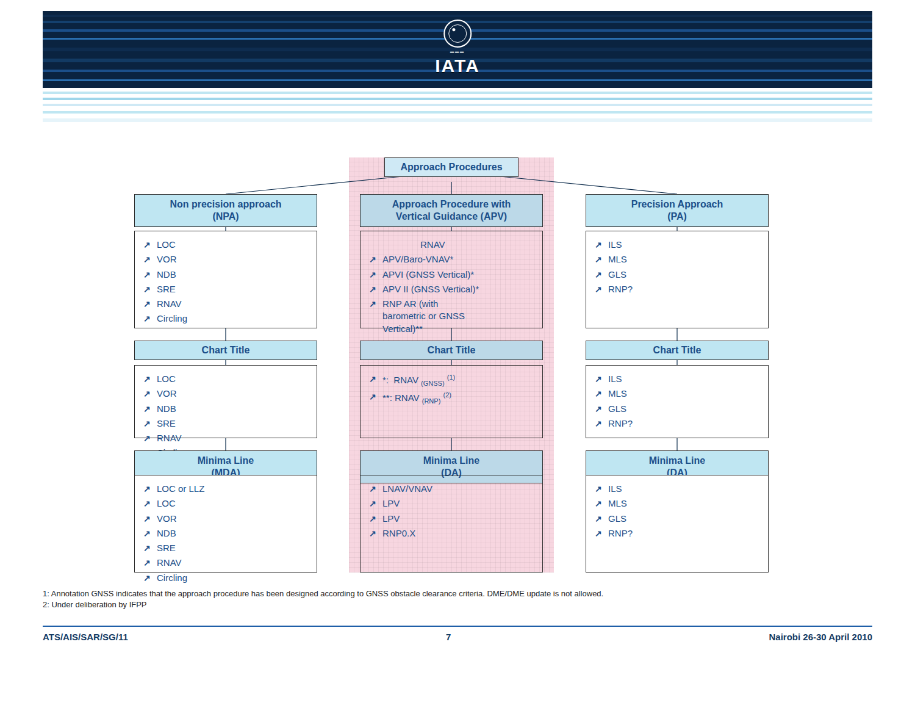━━━
IATA
Approach Procedures
Non precision approach
(NPA)
↗LOC
↗VOR
↗NDB
↗SRE
↗RNAV
↗Circling
Chart Title
↗LOC
↗VOR
↗NDB
↗SRE
↗RNAV
↗Circling
Minima Line
(MDA)
↗LOC or LLZ
↗LOC
↗VOR
↗NDB
↗SRE
↗RNAV
↗Circling
Approach Procedure with
Vertical Guidance (APV)
RNAV
↗APV/Baro-VNAV*
↗APVI (GNSS Vertical)*
↗APV II (GNSS Vertical)*
↗RNP AR (with
barometric or GNSS
Vertical)**
Chart Title
↗*: RNAV (GNSS) (1)
↗**: RNAV (RNP) (2)
Minima Line
(DA)
↗LNAV/VNAV
↗LPV
↗LPV
↗RNP0.X
Precision Approach
(PA)
↗ILS
↗MLS
↗GLS
↗RNP?
Chart Title
↗ILS
↗MLS
↗GLS
↗RNP?
Minima Line
(DA)
↗ILS
↗MLS
↗GLS
↗RNP?
1: Annotation GNSS indicates that the approach procedure has been designed according to GNSS obstacle clearance criteria. DME/DME update is not allowed.
2: Under deliberation by IFPP
ATS/AIS/SAR/SG/11
7
Nairobi 26-30 April 2010